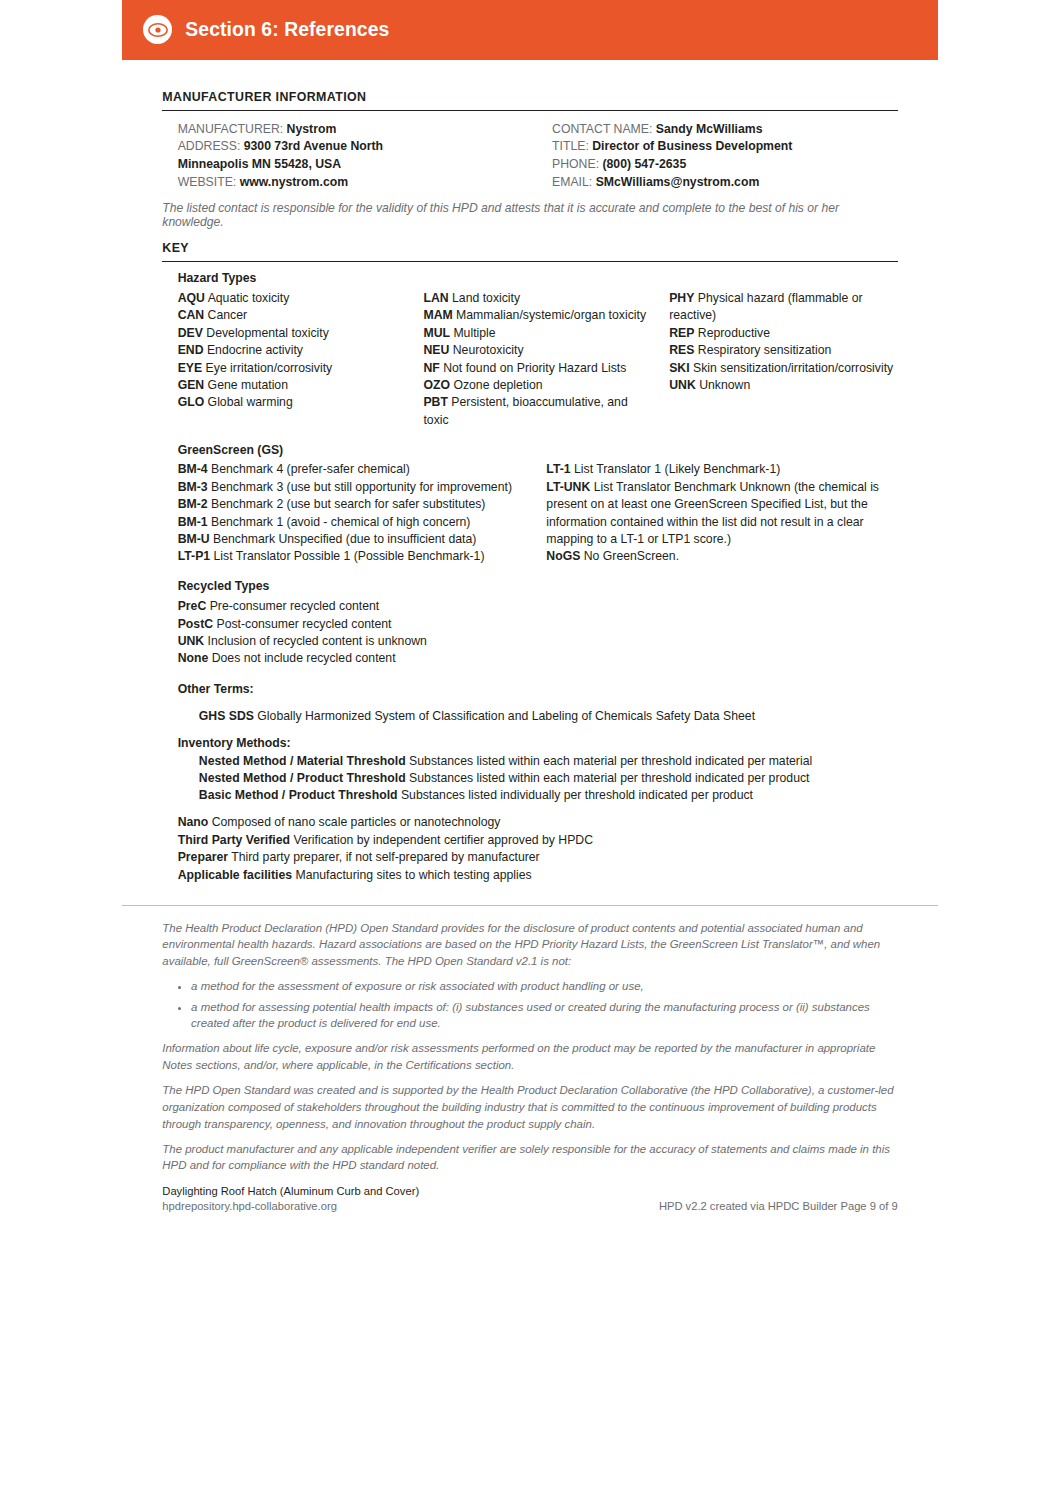Section 6: References
MANUFACTURER INFORMATION
MANUFACTURER: Nystrom
ADDRESS: 9300 73rd Avenue North
Minneapolis MN 55428, USA
WEBSITE: www.nystrom.com
CONTACT NAME: Sandy McWilliams
TITLE: Director of Business Development
PHONE: (800) 547-2635
EMAIL: SMcWilliams@nystrom.com
The listed contact is responsible for the validity of this HPD and attests that it is accurate and complete to the best of his or her knowledge.
KEY
Hazard Types
AQU Aquatic toxicity
CAN Cancer
DEV Developmental toxicity
END Endocrine activity
EYE Eye irritation/corrosivity
GEN Gene mutation
GLO Global warming
LAN Land toxicity
MAM Mammalian/systemic/organ toxicity
MUL Multiple
NEU Neurotoxicity
NF Not found on Priority Hazard Lists
OZO Ozone depletion
PBT Persistent, bioaccumulative, and toxic
PHY Physical hazard (flammable or reactive)
REP Reproductive
RES Respiratory sensitization
SKI Skin sensitization/irritation/corrosivity
UNK Unknown
GreenScreen (GS)
BM-4 Benchmark 4 (prefer-safer chemical)
BM-3 Benchmark 3 (use but still opportunity for improvement)
BM-2 Benchmark 2 (use but search for safer substitutes)
BM-1 Benchmark 1 (avoid - chemical of high concern)
BM-U Benchmark Unspecified (due to insufficient data)
LT-P1 List Translator Possible 1 (Possible Benchmark-1)
LT-1 List Translator 1 (Likely Benchmark-1)
LT-UNK List Translator Benchmark Unknown (the chemical is present on at least one GreenScreen Specified List, but the information contained within the list did not result in a clear mapping to a LT-1 or LTP1 score.)
NoGS No GreenScreen.
Recycled Types
PreC Pre-consumer recycled content
PostC Post-consumer recycled content
UNK Inclusion of recycled content is unknown
None Does not include recycled content
Other Terms:
GHS SDS Globally Harmonized System of Classification and Labeling of Chemicals Safety Data Sheet
Inventory Methods:
Nested Method / Material Threshold Substances listed within each material per threshold indicated per material
Nested Method / Product Threshold Substances listed within each material per threshold indicated per product
Basic Method / Product Threshold Substances listed individually per threshold indicated per product
Nano Composed of nano scale particles or nanotechnology
Third Party Verified Verification by independent certifier approved by HPDC
Preparer Third party preparer, if not self-prepared by manufacturer
Applicable facilities Manufacturing sites to which testing applies
The Health Product Declaration (HPD) Open Standard provides for the disclosure of product contents and potential associated human and environmental health hazards. Hazard associations are based on the HPD Priority Hazard Lists, the GreenScreen List Translator™, and when available, full GreenScreen® assessments. The HPD Open Standard v2.1 is not:
a method for the assessment of exposure or risk associated with product handling or use,
a method for assessing potential health impacts of: (i) substances used or created during the manufacturing process or (ii) substances created after the product is delivered for end use.
Information about life cycle, exposure and/or risk assessments performed on the product may be reported by the manufacturer in appropriate Notes sections, and/or, where applicable, in the Certifications section.
The HPD Open Standard was created and is supported by the Health Product Declaration Collaborative (the HPD Collaborative), a customer-led organization composed of stakeholders throughout the building industry that is committed to the continuous improvement of building products through transparency, openness, and innovation throughout the product supply chain.
The product manufacturer and any applicable independent verifier are solely responsible for the accuracy of statements and claims made in this HPD and for compliance with the HPD standard noted.
Daylighting Roof Hatch (Aluminum Curb and Cover)
hpdrepository.hpd-collaborative.org
HPD v2.2 created via HPDC Builder Page 9 of 9